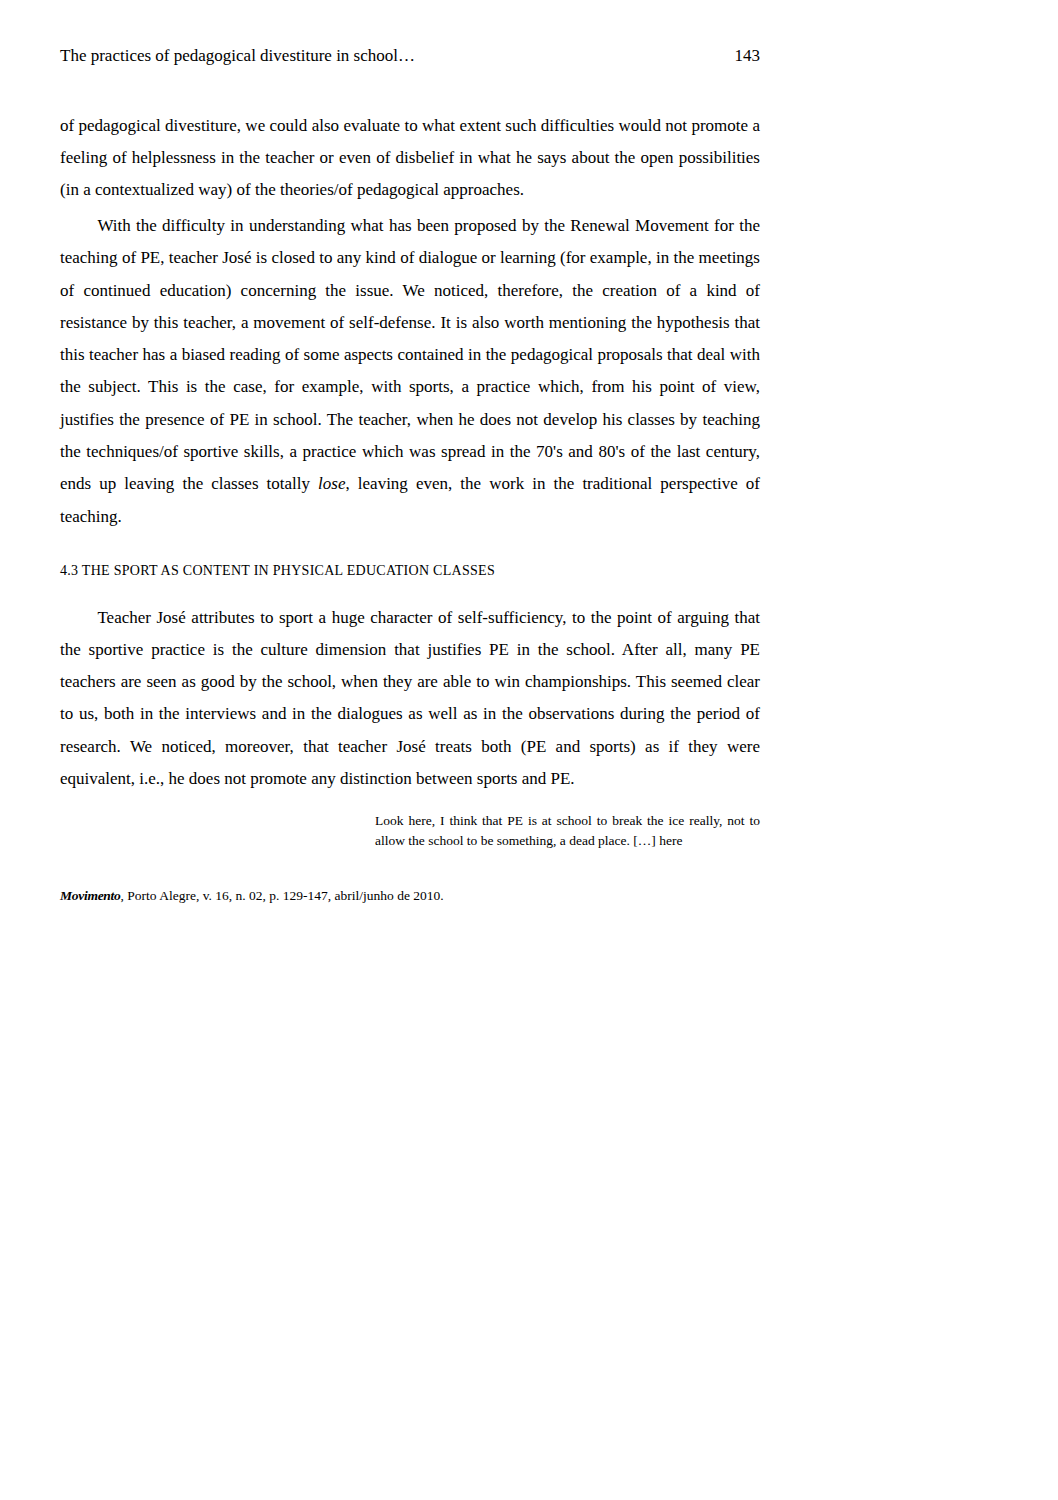The practices of pedagogical divestiture in school… 143
of pedagogical divestiture, we could also evaluate to what extent such difficulties would not promote a feeling of helplessness in the teacher or even of disbelief in what he says about the open possibilities (in a contextualized way) of the theories/of pedagogical approaches.
With the difficulty in understanding what has been proposed by the Renewal Movement for the teaching of PE, teacher José is closed to any kind of dialogue or learning (for example, in the meetings of continued education) concerning the issue. We noticed, therefore, the creation of a kind of resistance by this teacher, a movement of self-defense. It is also worth mentioning the hypothesis that this teacher has a biased reading of some aspects contained in the pedagogical proposals that deal with the subject. This is the case, for example, with sports, a practice which, from his point of view, justifies the presence of PE in school. The teacher, when he does not develop his classes by teaching the techniques/of sportive skills, a practice which was spread in the 70's and 80's of the last century, ends up leaving the classes totally lose, leaving even, the work in the traditional perspective of teaching.
4.3 The sport as content in physical education classes
Teacher José attributes to sport a huge character of self-sufficiency, to the point of arguing that the sportive practice is the culture dimension that justifies PE in the school. After all, many PE teachers are seen as good by the school, when they are able to win championships. This seemed clear to us, both in the interviews and in the dialogues as well as in the observations during the period of research. We noticed, moreover, that teacher José treats both (PE and sports) as if they were equivalent, i.e., he does not promote any distinction between sports and PE.
Look here, I think that PE is at school to break the ice really, not to allow the school to be something, a dead place. […] here
Movimento, Porto Alegre, v. 16, n. 02, p. 129-147, abril/junho de 2010.